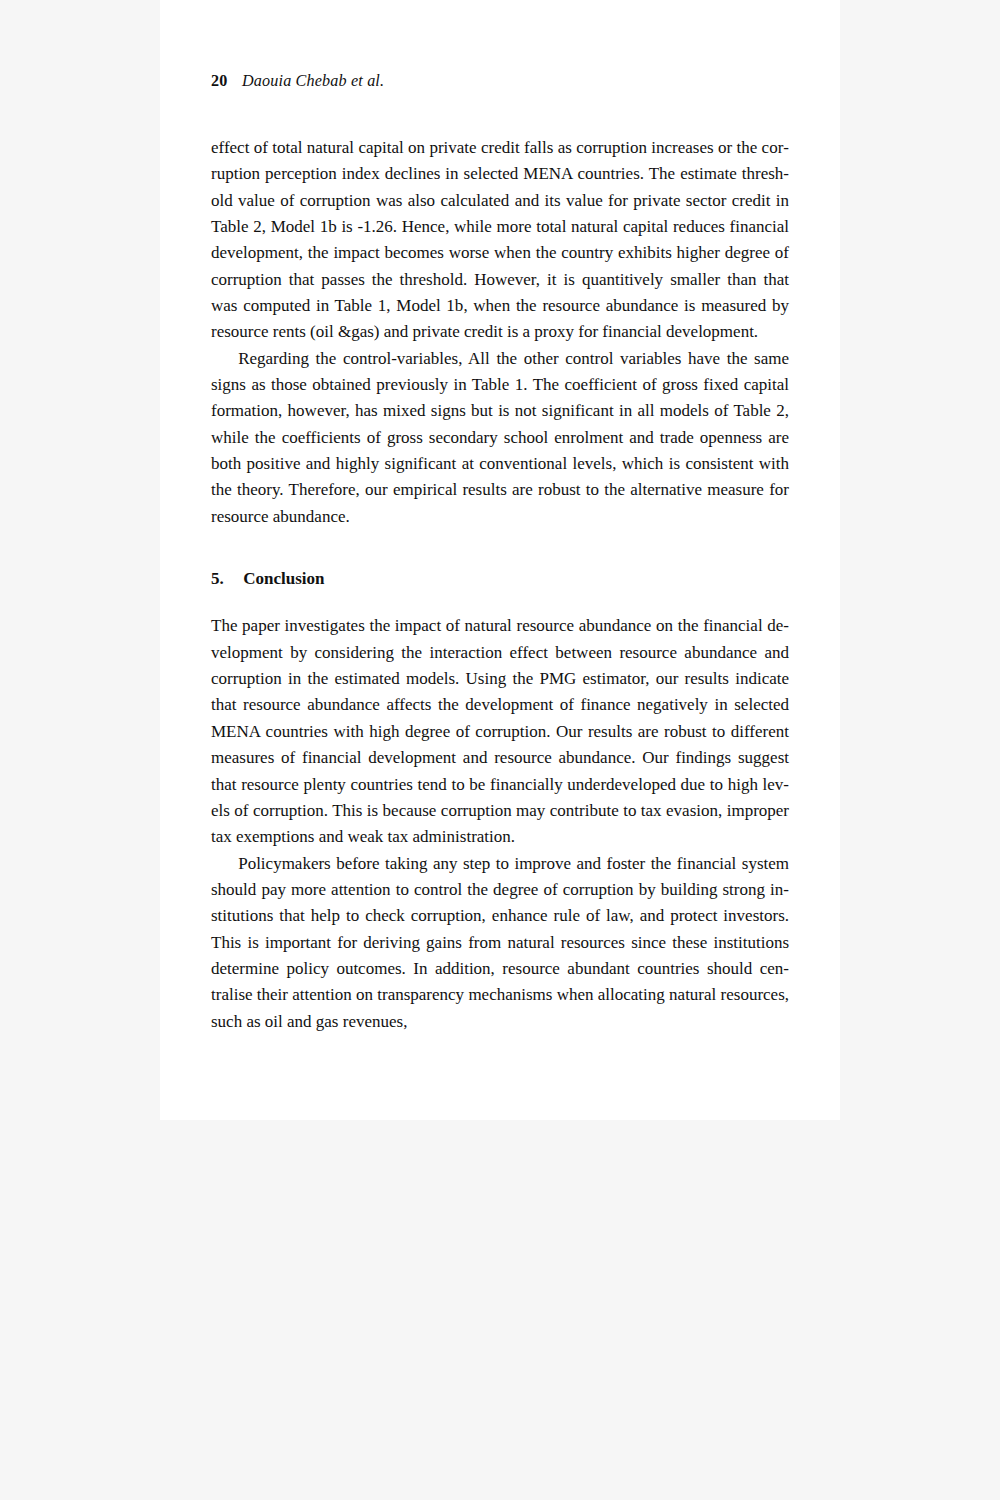20 Daouia Chebab et al.
effect of total natural capital on private credit falls as corruption increases or the corruption perception index declines in selected MENA countries. The estimate threshold value of corruption was also calculated and its value for private sector credit in Table 2, Model 1b is -1.26. Hence, while more total natural capital reduces financial development, the impact becomes worse when the country exhibits higher degree of corruption that passes the threshold. However, it is quantitively smaller than that was computed in Table 1, Model 1b, when the resource abundance is measured by resource rents (oil &gas) and private credit is a proxy for financial development.
Regarding the control-variables, All the other control variables have the same signs as those obtained previously in Table 1. The coefficient of gross fixed capital formation, however, has mixed signs but is not significant in all models of Table 2, while the coefficients of gross secondary school enrolment and trade openness are both positive and highly significant at conventional levels, which is consistent with the theory. Therefore, our empirical results are robust to the alternative measure for resource abundance.
5. Conclusion
The paper investigates the impact of natural resource abundance on the financial development by considering the interaction effect between resource abundance and corruption in the estimated models. Using the PMG estimator, our results indicate that resource abundance affects the development of finance negatively in selected MENA countries with high degree of corruption. Our results are robust to different measures of financial development and resource abundance. Our findings suggest that resource plenty countries tend to be financially underdeveloped due to high levels of corruption. This is because corruption may contribute to tax evasion, improper tax exemptions and weak tax administration.
Policymakers before taking any step to improve and foster the financial system should pay more attention to control the degree of corruption by building strong institutions that help to check corruption, enhance rule of law, and protect investors. This is important for deriving gains from natural resources since these institutions determine policy outcomes. In addition, resource abundant countries should centralise their attention on transparency mechanisms when allocating natural resources, such as oil and gas revenues,